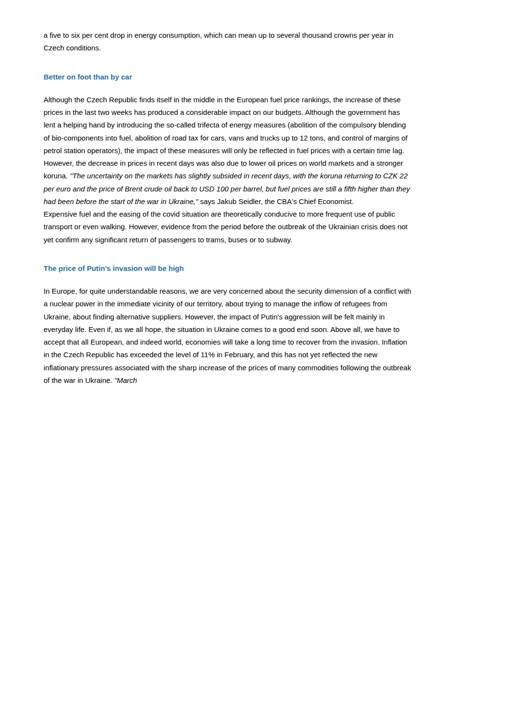a five to six per cent drop in energy consumption, which can mean up to several thousand crowns per year in Czech conditions.
Better on foot than by car
Although the Czech Republic finds itself in the middle in the European fuel price rankings, the increase of these prices in the last two weeks has produced a considerable impact on our budgets. Although the government has lent a helping hand by introducing the so-called trifecta of energy measures (abolition of the compulsory blending of bio-components into fuel, abolition of road tax for cars, vans and trucks up to 12 tons, and control of margins of petrol station operators), the impact of these measures will only be reflected in fuel prices with a certain time lag. However, the decrease in prices in recent days was also due to lower oil prices on world markets and a stronger koruna. "The uncertainty on the markets has slightly subsided in recent days, with the koruna returning to CZK 22 per euro and the price of Brent crude oil back to USD 100 per barrel, but fuel prices are still a fifth higher than they had been before the start of the war in Ukraine," says Jakub Seidler, the CBA's Chief Economist.
Expensive fuel and the easing of the covid situation are theoretically conducive to more frequent use of public transport or even walking. However, evidence from the period before the outbreak of the Ukrainian crisis does not yet confirm any significant return of passengers to trams, buses or to subway.
The price of Putin's invasion will be high
In Europe, for quite understandable reasons, we are very concerned about the security dimension of a conflict with a nuclear power in the immediate vicinity of our territory, about trying to manage the inflow of refugees from Ukraine, about finding alternative suppliers. However, the impact of Putin's aggression will be felt mainly in everyday life. Even if, as we all hope, the situation in Ukraine comes to a good end soon. Above all, we have to accept that all European, and indeed world, economies will take a long time to recover from the invasion. Inflation in the Czech Republic has exceeded the level of 11% in February, and this has not yet reflected the new inflationary pressures associated with the sharp increase of the prices of many commodities following the outbreak of the war in Ukraine. "March